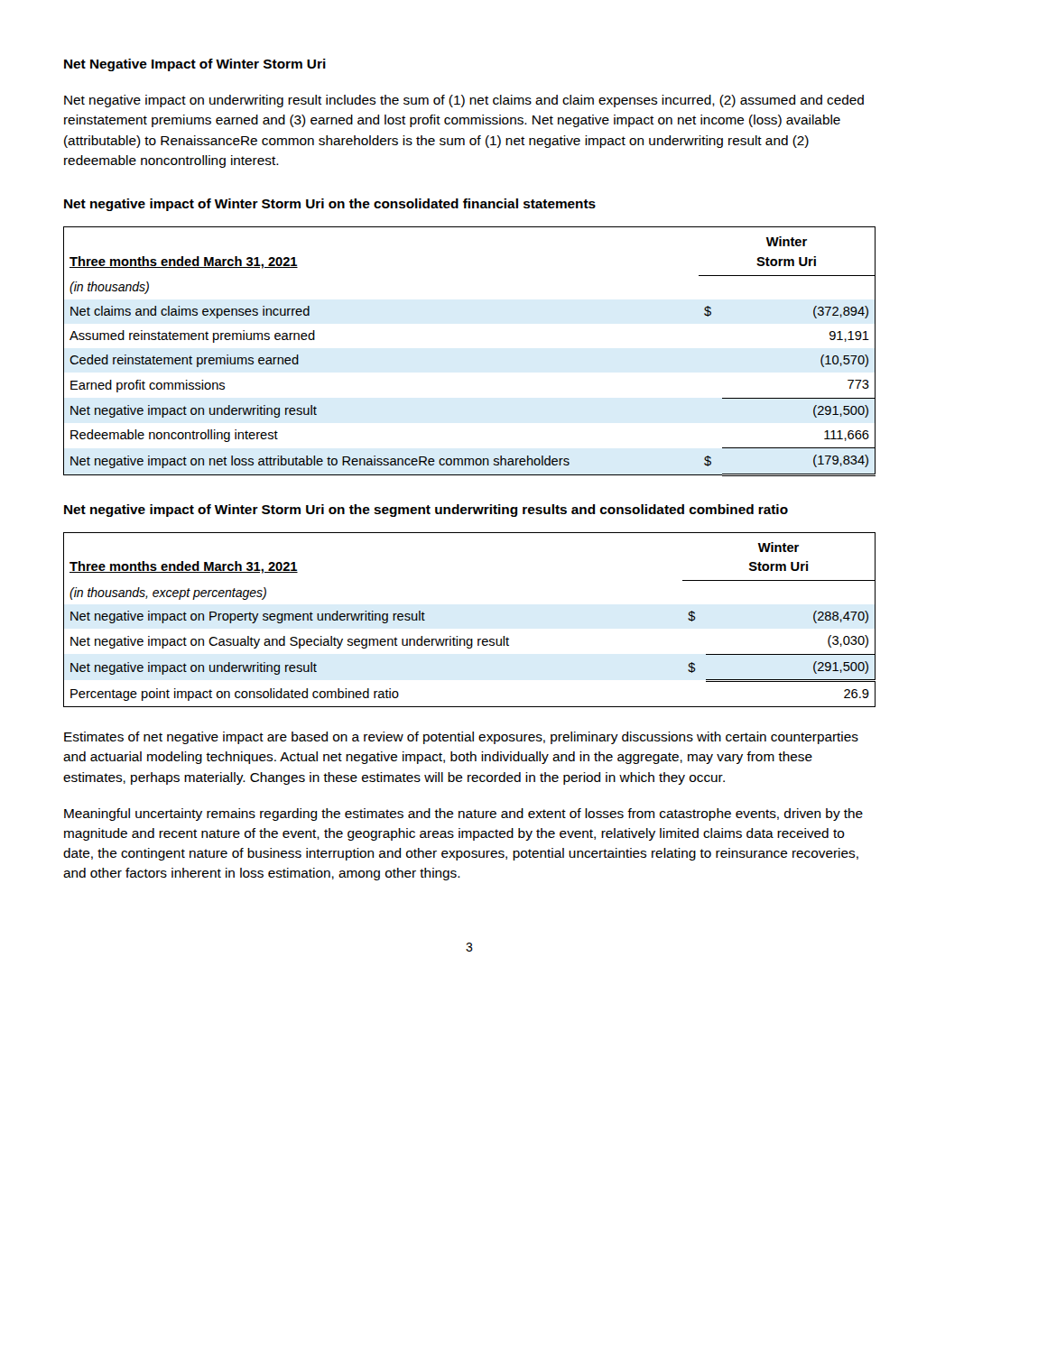Net Negative Impact of Winter Storm Uri
Net negative impact on underwriting result includes the sum of (1) net claims and claim expenses incurred, (2) assumed and ceded reinstatement premiums earned and (3) earned and lost profit commissions. Net negative impact on net income (loss) available (attributable) to RenaissanceRe common shareholders is the sum of (1) net negative impact on underwriting result and (2) redeemable noncontrolling interest.
Net negative impact of Winter Storm Uri on the consolidated financial statements
| Three months ended March 31, 2021 | Winter Storm Uri |
| (in thousands) | | |
| Net claims and claims expenses incurred | $ | (372,894) |
| Assumed reinstatement premiums earned | | 91,191 |
| Ceded reinstatement premiums earned | | (10,570) |
| Earned profit commissions | | 773 |
| Net negative impact on underwriting result | | (291,500) |
| Redeemable noncontrolling interest | | 111,666 |
| Net negative impact on net loss attributable to RenaissanceRe common shareholders | $ | (179,834) |
Net negative impact of Winter Storm Uri on the segment underwriting results and consolidated combined ratio
| Three months ended March 31, 2021 | Winter Storm Uri |
| (in thousands, except percentages) | | |
| Net negative impact on Property segment underwriting result | $ | (288,470) |
| Net negative impact on Casualty and Specialty segment underwriting result | | (3,030) |
| Net negative impact on underwriting result | $ | (291,500) |
| Percentage point impact on consolidated combined ratio | | 26.9 |
Estimates of net negative impact are based on a review of potential exposures, preliminary discussions with certain counterparties and actuarial modeling techniques. Actual net negative impact, both individually and in the aggregate, may vary from these estimates, perhaps materially. Changes in these estimates will be recorded in the period in which they occur.
Meaningful uncertainty remains regarding the estimates and the nature and extent of losses from catastrophe events, driven by the magnitude and recent nature of the event, the geographic areas impacted by the event, relatively limited claims data received to date, the contingent nature of business interruption and other exposures, potential uncertainties relating to reinsurance recoveries, and other factors inherent in loss estimation, among other things.
3